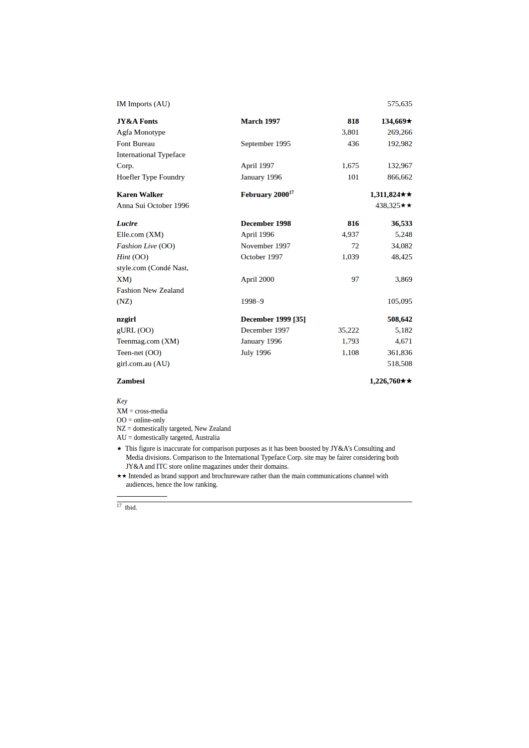| IM Imports (AU) | | | 575,635 |
| JY&A Fonts | March 1997 | 818 | 134,669 ★ |
| Agfa Monotype | | 3,801 | 269,266 |
| Font Bureau | September 1995 | 436 | 192,982 |
| International Typeface | | | |
| Corp. | April 1997 | 1,675 | 132,967 |
| Hoefler Type Foundry | January 1996 | 101 | 866,662 |
| Karen Walker | February 2000 17 | | 1,311,824 ★★ |
| Anna Sui October 1996 | | | 438,325 ★★ |
| Lucire | December 1998 | 816 | 36,533 |
| Elle.com (XM) | April 1996 | 4,937 | 5,248 |
| Fashion Live (OO) | November 1997 | 72 | 34,082 |
| Hint (OO) | October 1997 | 1,039 | 48,425 |
| style.com (Condé Nast, | | | |
| XM) | April 2000 | 97 | 3,869 |
| Fashion New Zealand | | | |
| (NZ) | 1998–9 | | 105,095 |
| nzgirl | December 1999 [35] | | 508,642 |
| gURL (OO) | December 1997 | 35,222 | 5,182 |
| Teenmag.com (XM) | January 1996 | 1,793 | 4,671 |
| Teen-net (OO) | July 1996 | 1,108 | 361,836 |
| girl.com.au (AU) | | | 518,508 |
| Zambesi | | | 1,226,760 ★★ |
Key
XM = cross-media
OO = online-only
NZ = domestically targeted, New Zealand
AU = domestically targeted, Australia
★ This figure is inaccurate for comparison purposes as it has been boosted by JY&A’s Consulting and Media divisions. Comparison to the International Typeface Corp. site may be fairer considering both JY&A and ITC store online magazines under their domains.
★★ Intended as brand support and brochureware rather than the main communications channel with audiences, hence the low ranking.
17 Ibid.